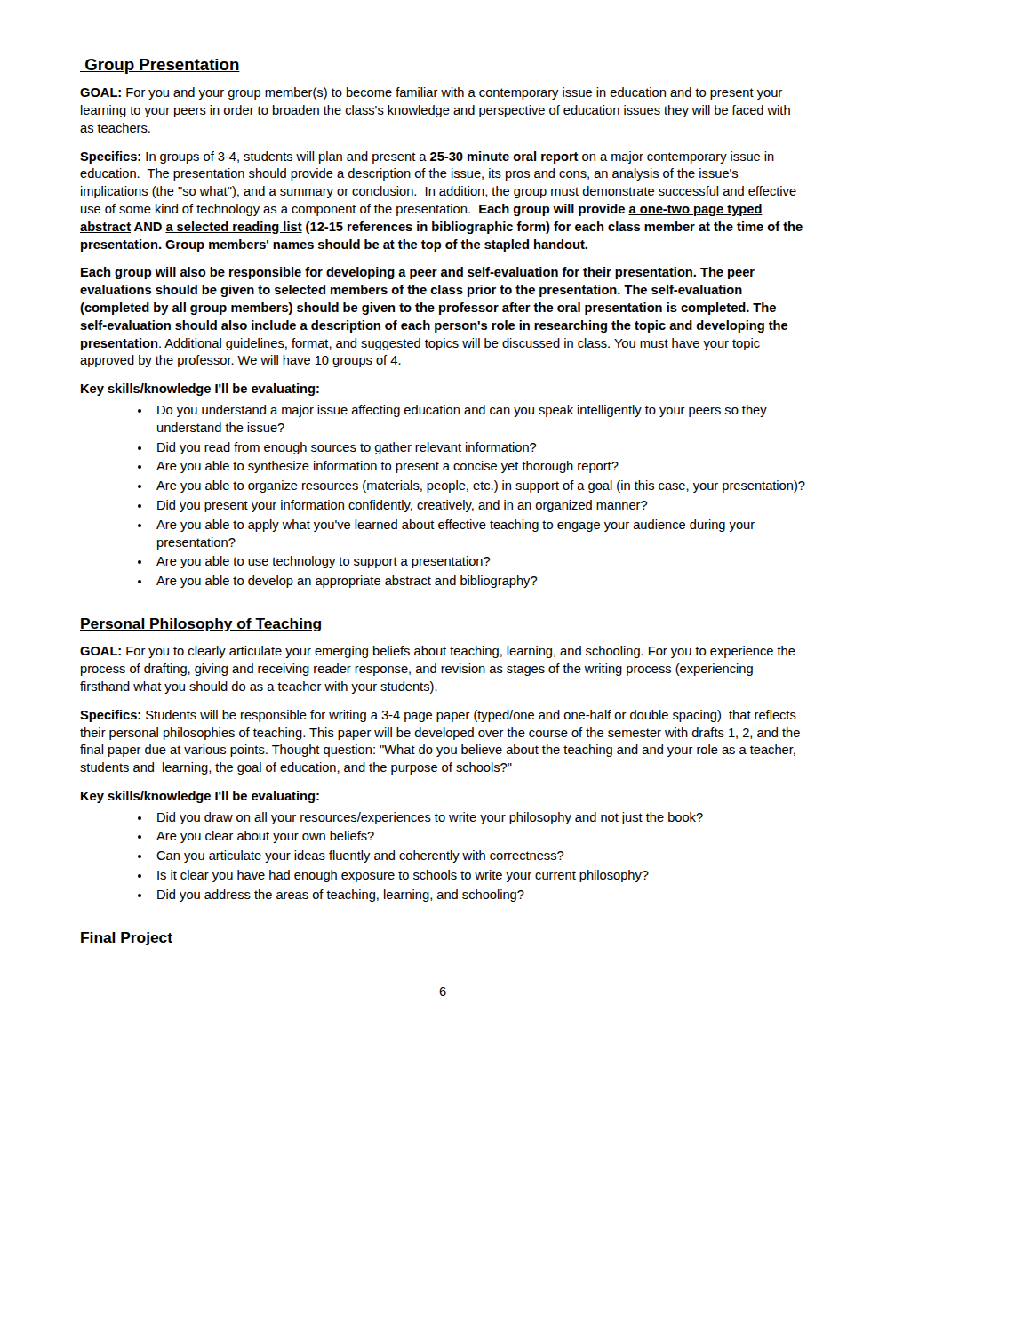Group Presentation
GOAL: For you and your group member(s) to become familiar with a contemporary issue in education and to present your learning to your peers in order to broaden the class's knowledge and perspective of education issues they will be faced with as teachers.
Specifics: In groups of 3-4, students will plan and present a 25-30 minute oral report on a major contemporary issue in education. The presentation should provide a description of the issue, its pros and cons, an analysis of the issue's implications (the "so what"), and a summary or conclusion. In addition, the group must demonstrate successful and effective use of some kind of technology as a component of the presentation. Each group will provide a one-two page typed abstract AND a selected reading list (12-15 references in bibliographic form) for each class member at the time of the presentation. Group members' names should be at the top of the stapled handout.
Each group will also be responsible for developing a peer and self-evaluation for their presentation. The peer evaluations should be given to selected members of the class prior to the presentation. The self-evaluation (completed by all group members) should be given to the professor after the oral presentation is completed. The self-evaluation should also include a description of each person's role in researching the topic and developing the presentation. Additional guidelines, format, and suggested topics will be discussed in class. You must have your topic approved by the professor. We will have 10 groups of 4.
Key skills/knowledge I'll be evaluating:
Do you understand a major issue affecting education and can you speak intelligently to your peers so they understand the issue?
Did you read from enough sources to gather relevant information?
Are you able to synthesize information to present a concise yet thorough report?
Are you able to organize resources (materials, people, etc.) in support of a goal (in this case, your presentation)?
Did you present your information confidently, creatively, and in an organized manner?
Are you able to apply what you've learned about effective teaching to engage your audience during your presentation?
Are you able to use technology to support a presentation?
Are you able to develop an appropriate abstract and bibliography?
Personal Philosophy of Teaching
GOAL: For you to clearly articulate your emerging beliefs about teaching, learning, and schooling. For you to experience the process of drafting, giving and receiving reader response, and revision as stages of the writing process (experiencing firsthand what you should do as a teacher with your students).
Specifics: Students will be responsible for writing a 3-4 page paper (typed/one and one-half or double spacing) that reflects their personal philosophies of teaching. This paper will be developed over the course of the semester with drafts 1, 2, and the final paper due at various points. Thought question: "What do you believe about the teaching and and your role as a teacher, students and learning, the goal of education, and the purpose of schools?"
Key skills/knowledge I'll be evaluating:
Did you draw on all your resources/experiences to write your philosophy and not just the book?
Are you clear about your own beliefs?
Can you articulate your ideas fluently and coherently with correctness?
Is it clear you have had enough exposure to schools to write your current philosophy?
Did you address the areas of teaching, learning, and schooling?
Final Project
6